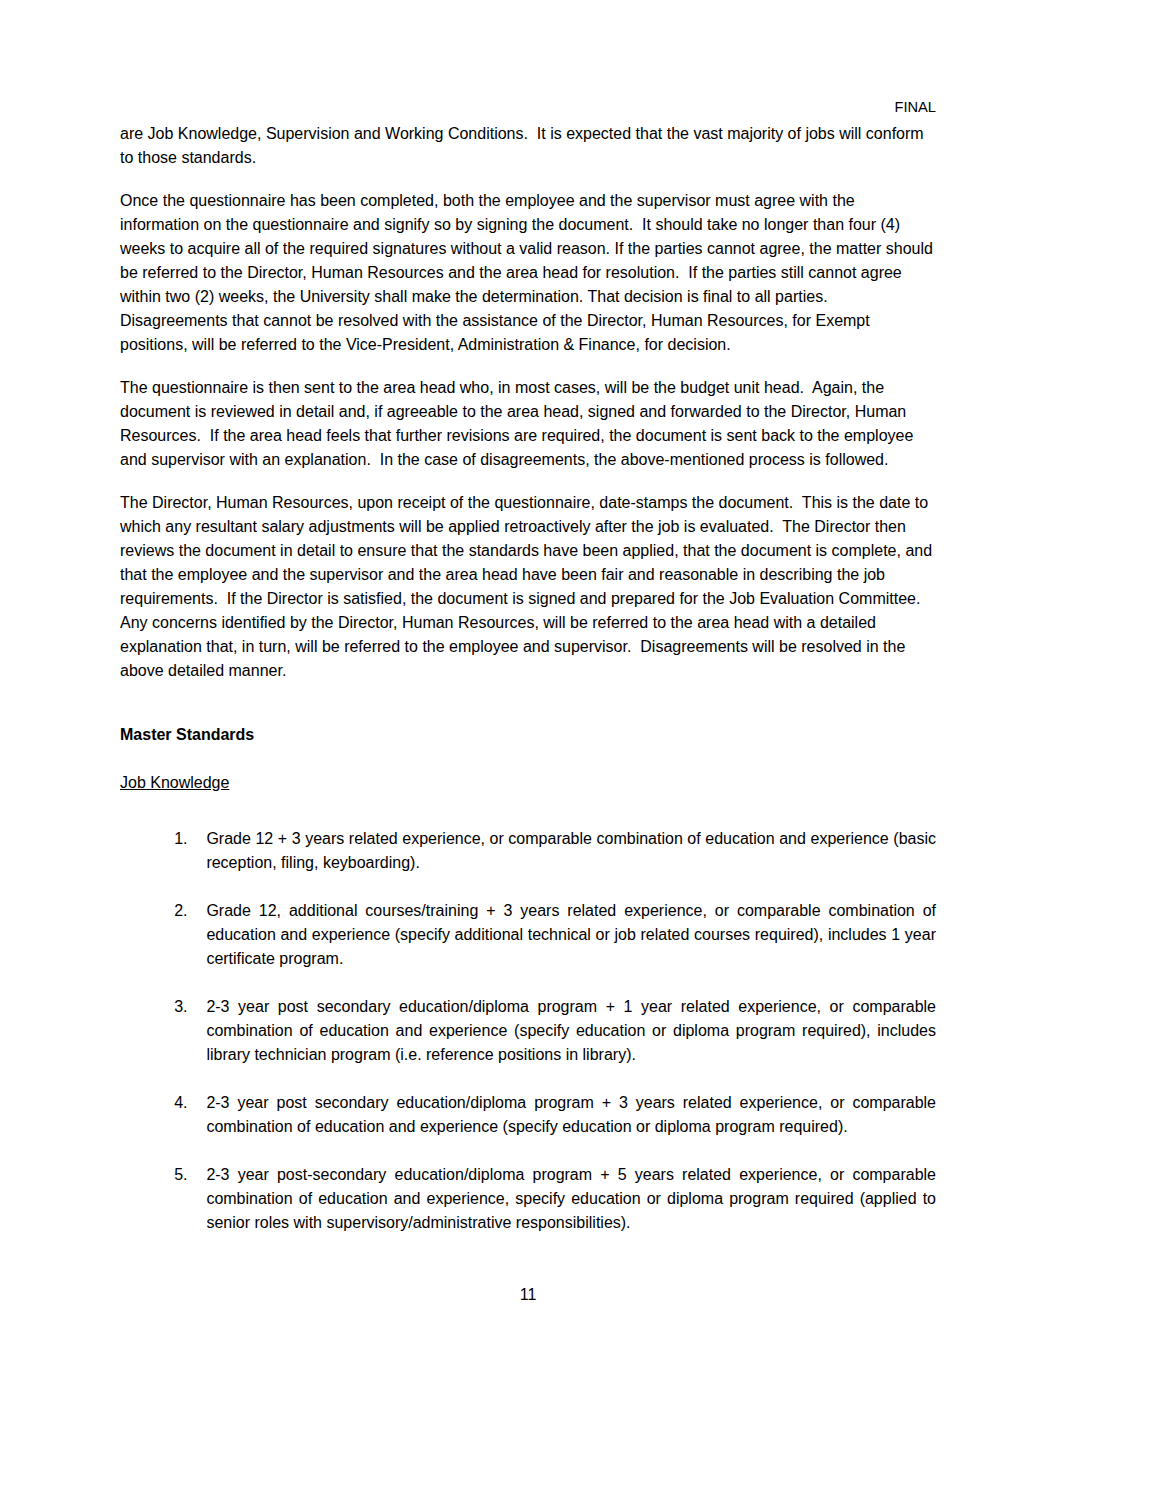FINAL
are Job Knowledge, Supervision and Working Conditions. It is expected that the vast majority of jobs will conform to those standards.
Once the questionnaire has been completed, both the employee and the supervisor must agree with the information on the questionnaire and signify so by signing the document. It should take no longer than four (4) weeks to acquire all of the required signatures without a valid reason. If the parties cannot agree, the matter should be referred to the Director, Human Resources and the area head for resolution. If the parties still cannot agree within two (2) weeks, the University shall make the determination. That decision is final to all parties. Disagreements that cannot be resolved with the assistance of the Director, Human Resources, for Exempt positions, will be referred to the Vice-President, Administration & Finance, for decision.
The questionnaire is then sent to the area head who, in most cases, will be the budget unit head. Again, the document is reviewed in detail and, if agreeable to the area head, signed and forwarded to the Director, Human Resources. If the area head feels that further revisions are required, the document is sent back to the employee and supervisor with an explanation. In the case of disagreements, the above-mentioned process is followed.
The Director, Human Resources, upon receipt of the questionnaire, date-stamps the document. This is the date to which any resultant salary adjustments will be applied retroactively after the job is evaluated. The Director then reviews the document in detail to ensure that the standards have been applied, that the document is complete, and that the employee and the supervisor and the area head have been fair and reasonable in describing the job requirements. If the Director is satisfied, the document is signed and prepared for the Job Evaluation Committee. Any concerns identified by the Director, Human Resources, will be referred to the area head with a detailed explanation that, in turn, will be referred to the employee and supervisor. Disagreements will be resolved in the above detailed manner.
Master Standards
Job Knowledge
Grade 12 + 3 years related experience, or comparable combination of education and experience (basic reception, filing, keyboarding).
Grade 12, additional courses/training + 3 years related experience, or comparable combination of education and experience (specify additional technical or job related courses required), includes 1 year certificate program.
2-3 year post secondary education/diploma program + 1 year related experience, or comparable combination of education and experience (specify education or diploma program required), includes library technician program (i.e. reference positions in library).
2-3 year post secondary education/diploma program + 3 years related experience, or comparable combination of education and experience (specify education or diploma program required).
2-3 year post-secondary education/diploma program + 5 years related experience, or comparable combination of education and experience, specify education or diploma program required (applied to senior roles with supervisory/administrative responsibilities).
11